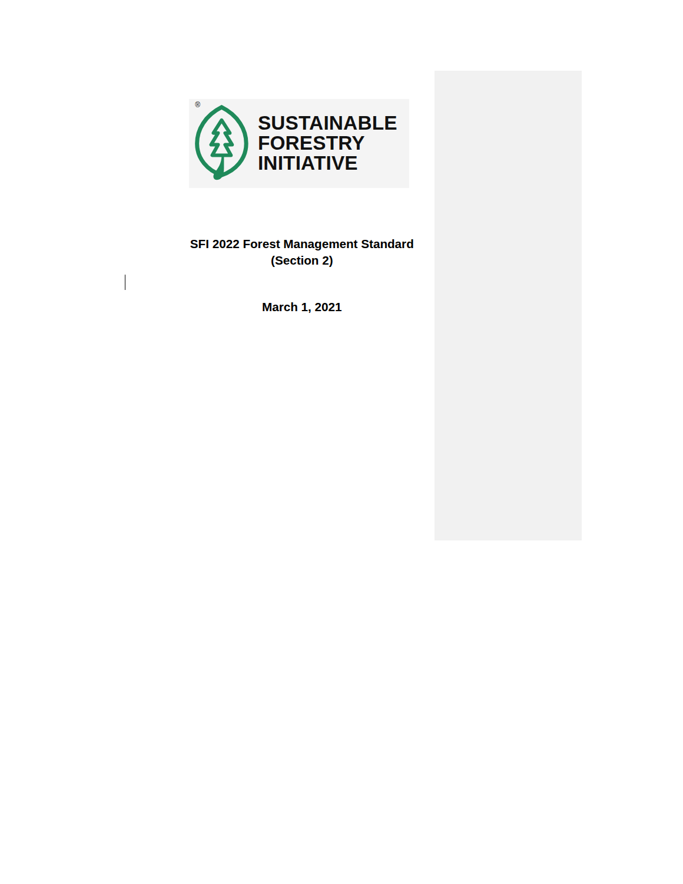®
SUSTAINABLE
FORESTRY
INITIATIVE
SFI 2022 Forest Management Standard
(Section 2)
March 1, 2021